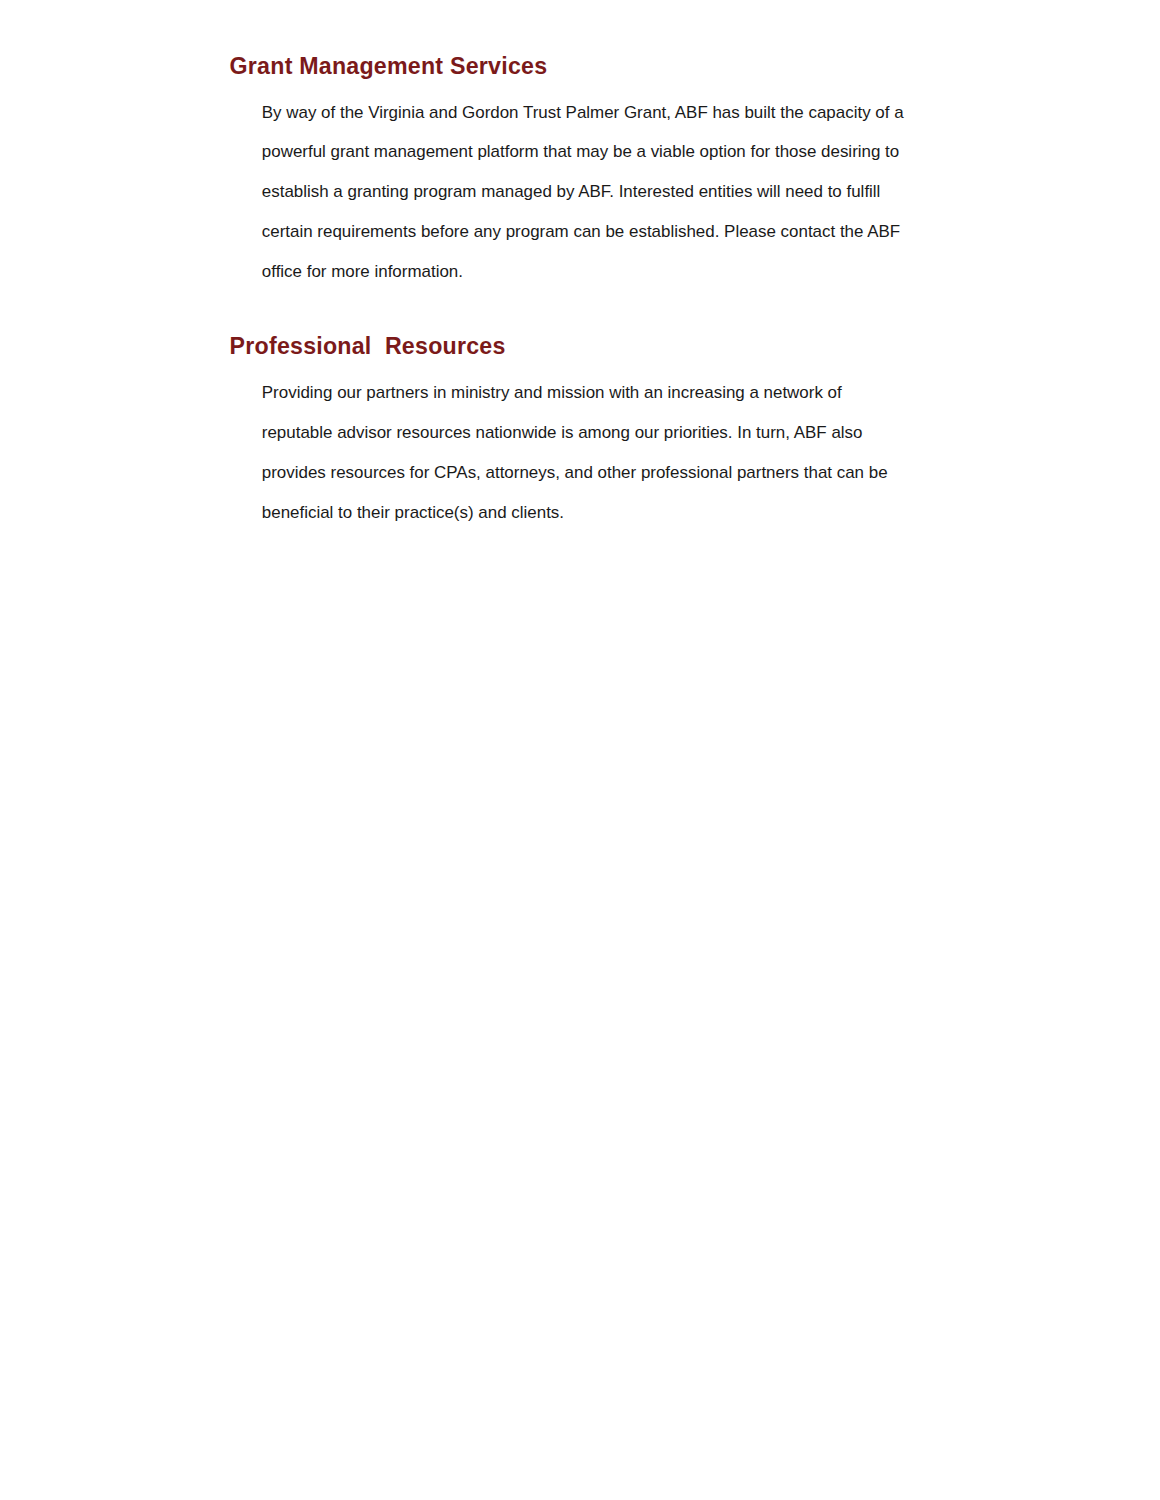Grant Management Services
By way of the Virginia and Gordon Trust Palmer Grant, ABF has built the capacity of a powerful grant management platform that may be a viable option for those desiring to establish a granting program managed by ABF. Interested entities will need to fulfill certain requirements before any program can be established. Please contact the ABF office for more information.
Professional Resources
Providing our partners in ministry and mission with an increasing a network of reputable advisor resources nationwide is among our priorities. In turn, ABF also provides resources for CPAs, attorneys, and other professional partners that can be beneficial to their practice(s) and clients.